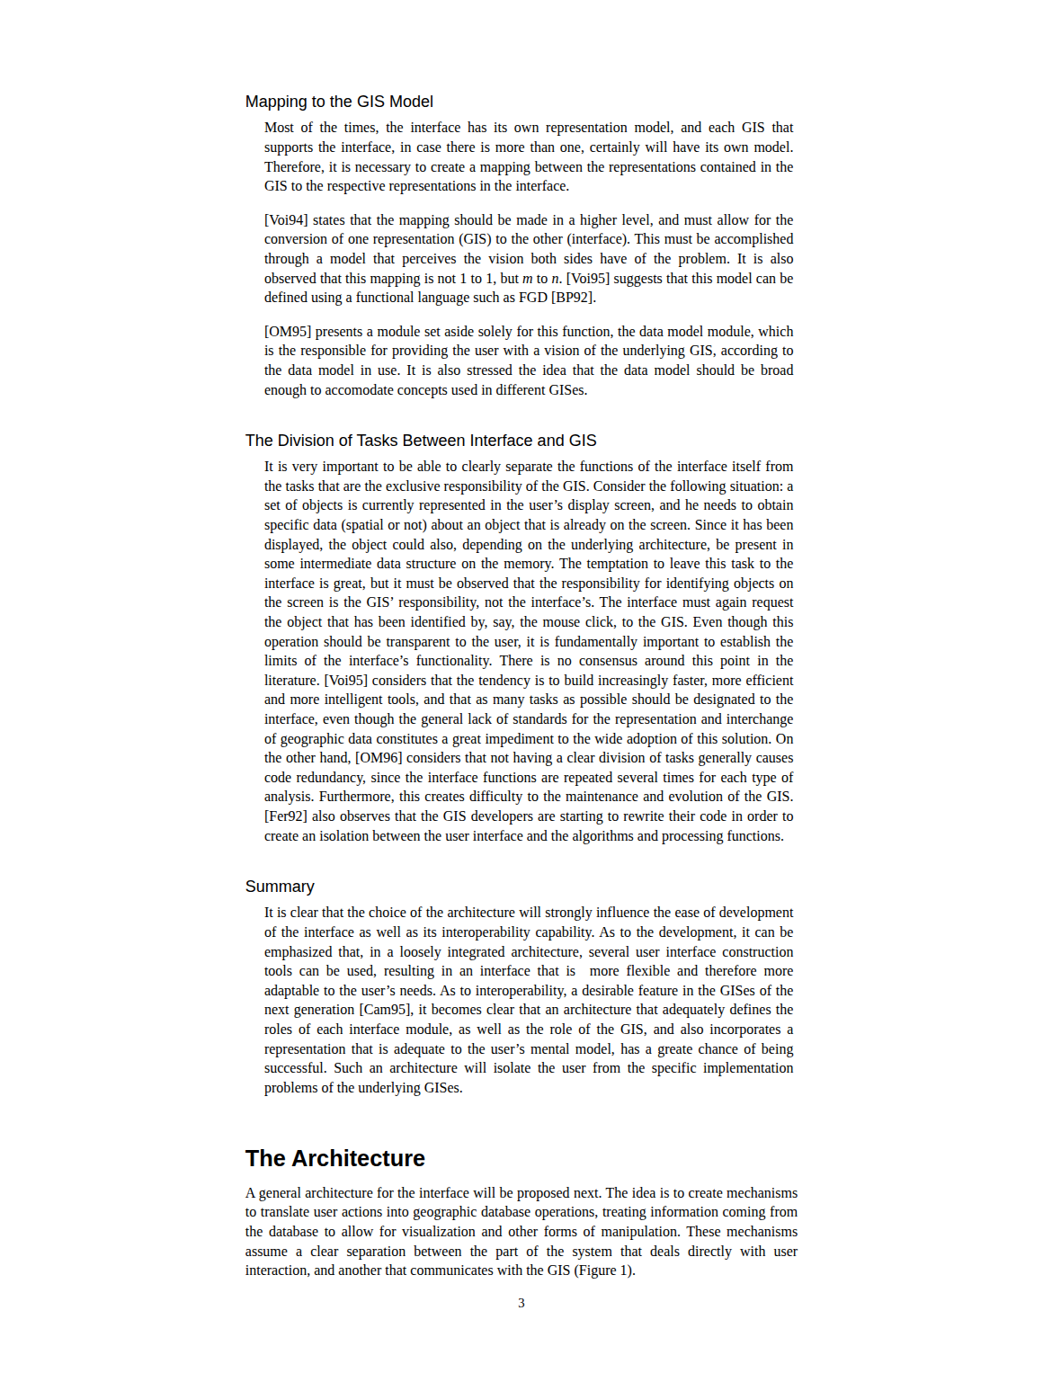Mapping to the GIS Model
Most of the times, the interface has its own representation model, and each GIS that supports the interface, in case there is more than one, certainly will have its own model. Therefore, it is necessary to create a mapping between the representations contained in the GIS to the respective representations in the interface.
[Voi94] states that the mapping should be made in a higher level, and must allow for the conversion of one representation (GIS) to the other (interface). This must be accomplished through a model that perceives the vision both sides have of the problem. It is also observed that this mapping is not 1 to 1, but m to n. [Voi95] suggests that this model can be defined using a functional language such as FGD [BP92].
[OM95] presents a module set aside solely for this function, the data model module, which is the responsible for providing the user with a vision of the underlying GIS, according to the data model in use. It is also stressed the idea that the data model should be broad enough to accomodate concepts used in different GISes.
The Division of Tasks Between Interface and GIS
It is very important to be able to clearly separate the functions of the interface itself from the tasks that are the exclusive responsibility of the GIS. Consider the following situation: a set of objects is currently represented in the user’s display screen, and he needs to obtain specific data (spatial or not) about an object that is already on the screen. Since it has been displayed, the object could also, depending on the underlying architecture, be present in some intermediate data structure on the memory. The temptation to leave this task to the interface is great, but it must be observed that the responsibility for identifying objects on the screen is the GIS’ responsibility, not the interface’s. The interface must again request the object that has been identified by, say, the mouse click, to the GIS. Even though this operation should be transparent to the user, it is fundamentally important to establish the limits of the interface’s functionality. There is no consensus around this point in the literature. [Voi95] considers that the tendency is to build increasingly faster, more efficient and more intelligent tools, and that as many tasks as possible should be designated to the interface, even though the general lack of standards for the representation and interchange of geographic data constitutes a great impediment to the wide adoption of this solution. On the other hand, [OM96] considers that not having a clear division of tasks generally causes code redundancy, since the interface functions are repeated several times for each type of analysis. Furthermore, this creates difficulty to the maintenance and evolution of the GIS. [Fer92] also observes that the GIS developers are starting to rewrite their code in order to create an isolation between the user interface and the algorithms and processing functions.
Summary
It is clear that the choice of the architecture will strongly influence the ease of development of the interface as well as its interoperability capability. As to the development, it can be emphasized that, in a loosely integrated architecture, several user interface construction tools can be used, resulting in an interface that is more flexible and therefore more adaptable to the user’s needs. As to interoperability, a desirable feature in the GISes of the next generation [Cam95], it becomes clear that an architecture that adequately defines the roles of each interface module, as well as the role of the GIS, and also incorporates a representation that is adequate to the user’s mental model, has a greate chance of being successful. Such an architecture will isolate the user from the specific implementation problems of the underlying GISes.
The Architecture
A general architecture for the interface will be proposed next. The idea is to create mechanisms to translate user actions into geographic database operations, treating information coming from the database to allow for visualization and other forms of manipulation. These mechanisms assume a clear separation between the part of the system that deals directly with user interaction, and another that communicates with the GIS (Figure 1).
3